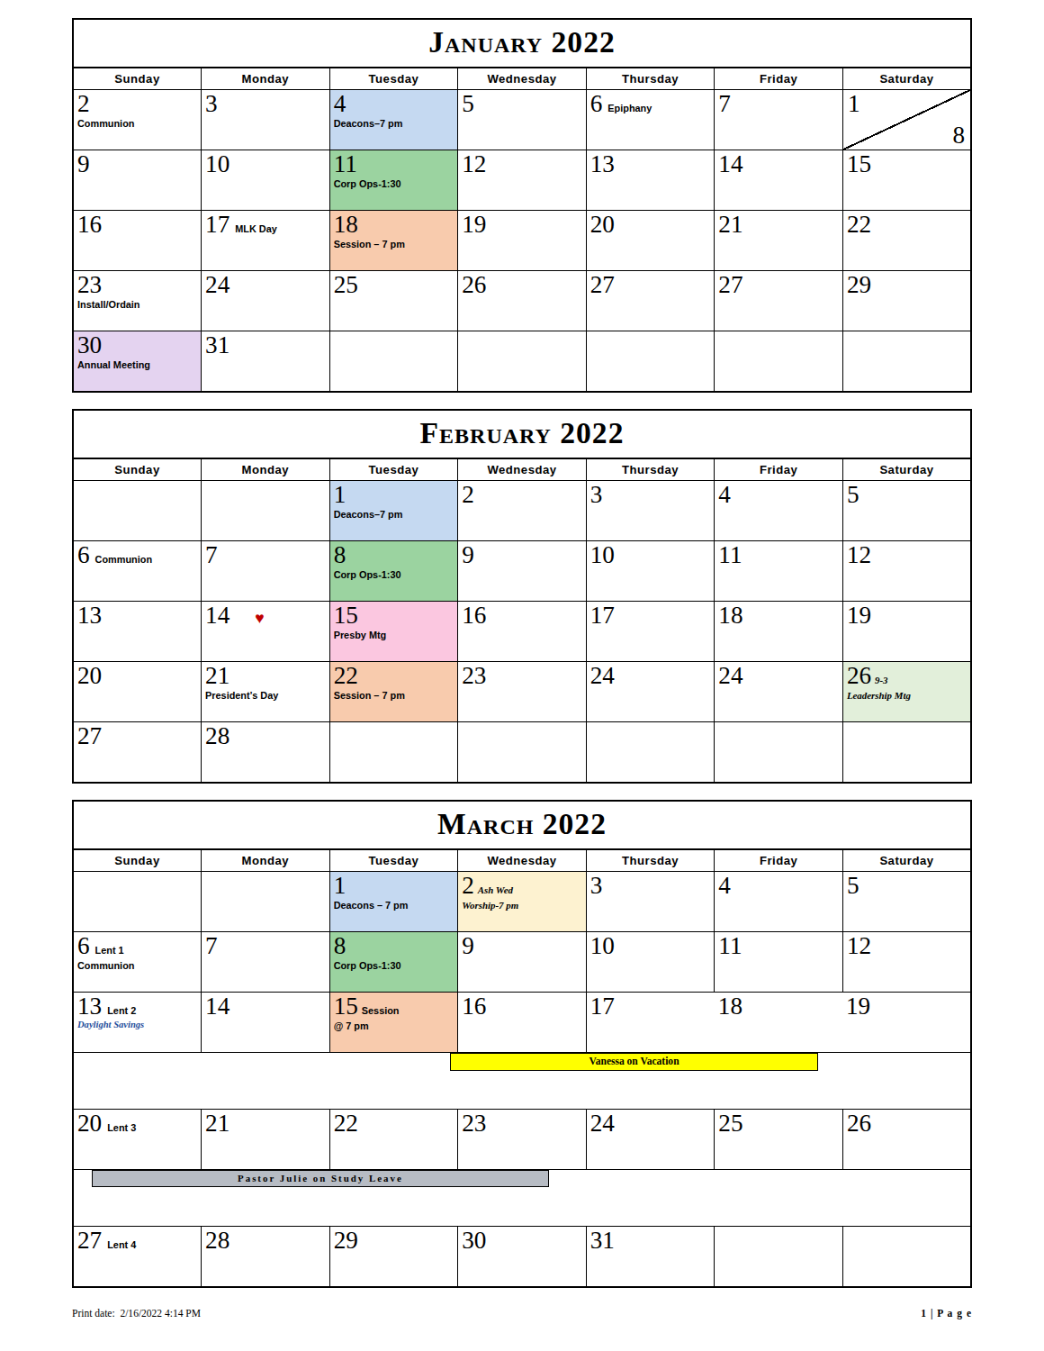January 2022
| Sunday | Monday | Tuesday | Wednesday | Thursday | Friday | Saturday |
| --- | --- | --- | --- | --- | --- | --- |
| 2 Communion | 3 | 4 Deacons–7 pm | 5 | 6 Epiphany | 7 | 1 8 |
| 9 | 10 | 11 Corp Ops-1:30 | 12 | 13 | 14 | 15 |
| 16 | 17 MLK Day | 18 Session – 7 pm | 19 | 20 | 21 | 22 |
| 23 Install/Ordain | 24 | 25 | 26 | 27 | 27 | 29 |
| 30 Annual Meeting | 31 | | | | | |
February 2022
| Sunday | Monday | Tuesday | Wednesday | Thursday | Friday | Saturday |
| --- | --- | --- | --- | --- | --- | --- |
| | | 1 Deacons–7 pm | 2 | 3 | 4 | 5 |
| 6 Communion | 7 | 8 Corp Ops-1:30 | 9 | 10 | 11 | 12 |
| 13 | 14 ♥ | 15 Presby Mtg | 16 | 17 | 18 | 19 |
| 20 | 21 President’s Day | 22 Session – 7 pm | 23 | 24 | 24 | 26 9-3 Leadership Mtg |
| 27 | 28 | | | | | |
March 2022
| Sunday | Monday | Tuesday | Wednesday | Thursday | Friday | Saturday |
| --- | --- | --- | --- | --- | --- | --- |
| | | 1 Deacons – 7 pm | 2 Ash Wed Worship-7 pm | 3 | 4 | 5 |
| 6 Lent 1 Communion | 7 | 8 Corp Ops-1:30 | 9 | 10 | 11 | 12 |
| 13 Lent 2 Daylight Savings | 14 | 15 Session @ 7 pm | 16 | 17 18 19 |
| Vanessa on Vacation |
| 20 Lent 3 | 21 | 22 | 23 | 24 | 25 | 26 |
| Pastor Julie on Study Leave |
| 27 Lent 4 | 28 | 29 | 30 | 31 | | |
Print date: 2/16/2022 4:14 PM 1 | P a g e